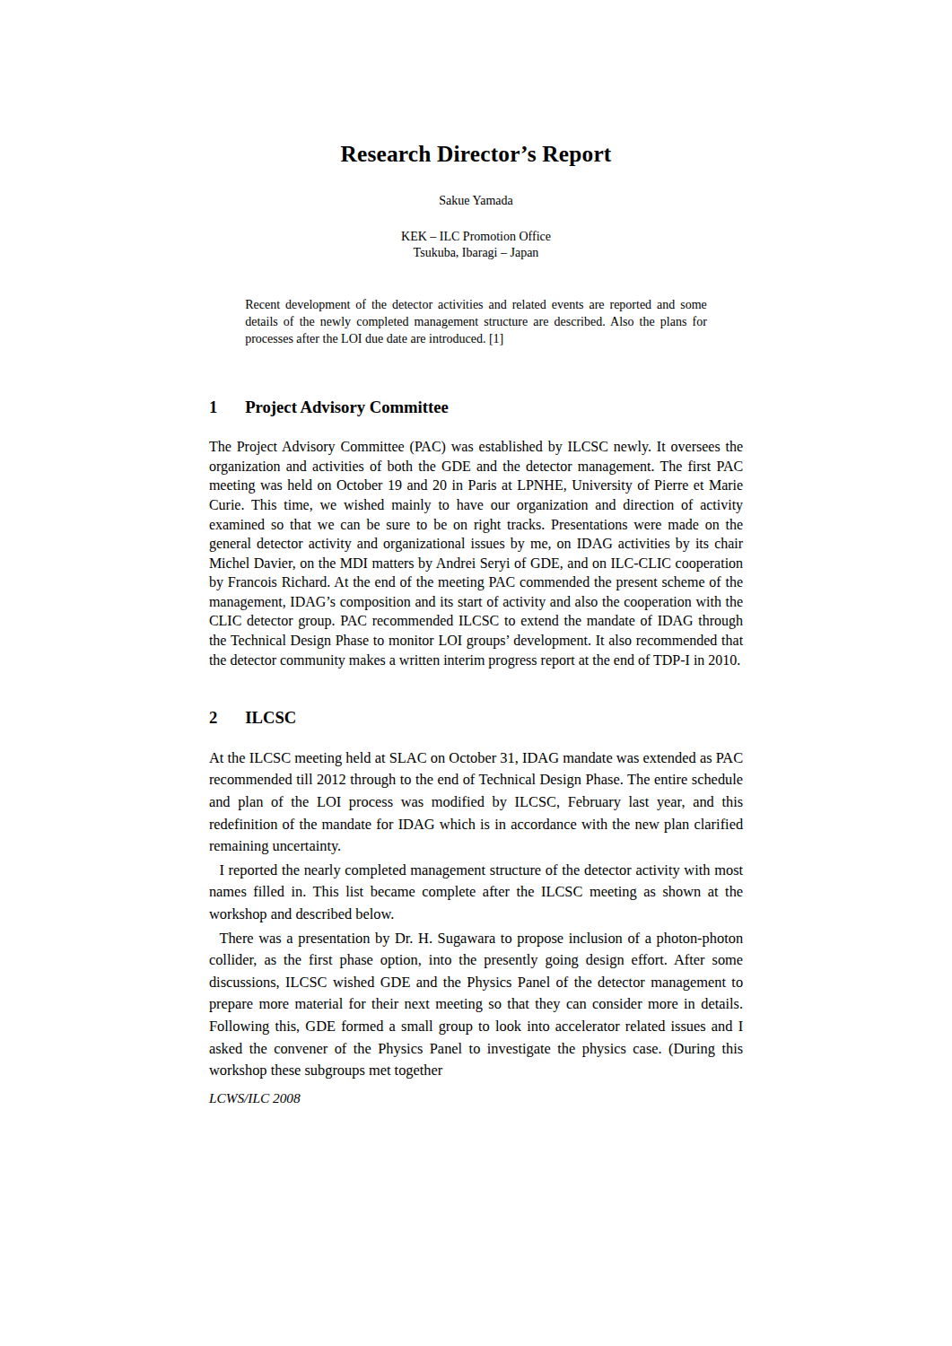Research Director’s Report
Sakue Yamada
KEK – ILC Promotion Office
Tsukuba, Ibaragi – Japan
Recent development of the detector activities and related events are reported and some details of the newly completed management structure are described. Also the plans for processes after the LOI due date are introduced. [1]
1 Project Advisory Committee
The Project Advisory Committee (PAC) was established by ILCSC newly. It oversees the organization and activities of both the GDE and the detector management. The first PAC meeting was held on October 19 and 20 in Paris at LPNHE, University of Pierre et Marie Curie. This time, we wished mainly to have our organization and direction of activity examined so that we can be sure to be on right tracks. Presentations were made on the general detector activity and organizational issues by me, on IDAG activities by its chair Michel Davier, on the MDI matters by Andrei Seryi of GDE, and on ILC-CLIC cooperation by Francois Richard. At the end of the meeting PAC commended the present scheme of the management, IDAG’s composition and its start of activity and also the cooperation with the CLIC detector group. PAC recommended ILCSC to extend the mandate of IDAG through the Technical Design Phase to monitor LOI groups’ development. It also recommended that the detector community makes a written interim progress report at the end of TDP-I in 2010.
2 ILCSC
At the ILCSC meeting held at SLAC on October 31, IDAG mandate was extended as PAC recommended till 2012 through to the end of Technical Design Phase. The entire schedule and plan of the LOI process was modified by ILCSC, February last year, and this redefinition of the mandate for IDAG which is in accordance with the new plan clarified remaining uncertainty.
I reported the nearly completed management structure of the detector activity with most names filled in. This list became complete after the ILCSC meeting as shown at the workshop and described below.
There was a presentation by Dr. H. Sugawara to propose inclusion of a photon-photon collider, as the first phase option, into the presently going design effort. After some discussions, ILCSC wished GDE and the Physics Panel of the detector management to prepare more material for their next meeting so that they can consider more in details. Following this, GDE formed a small group to look into accelerator related issues and I asked the convener of the Physics Panel to investigate the physics case. (During this workshop these subgroups met together
LCWS/ILC 2008